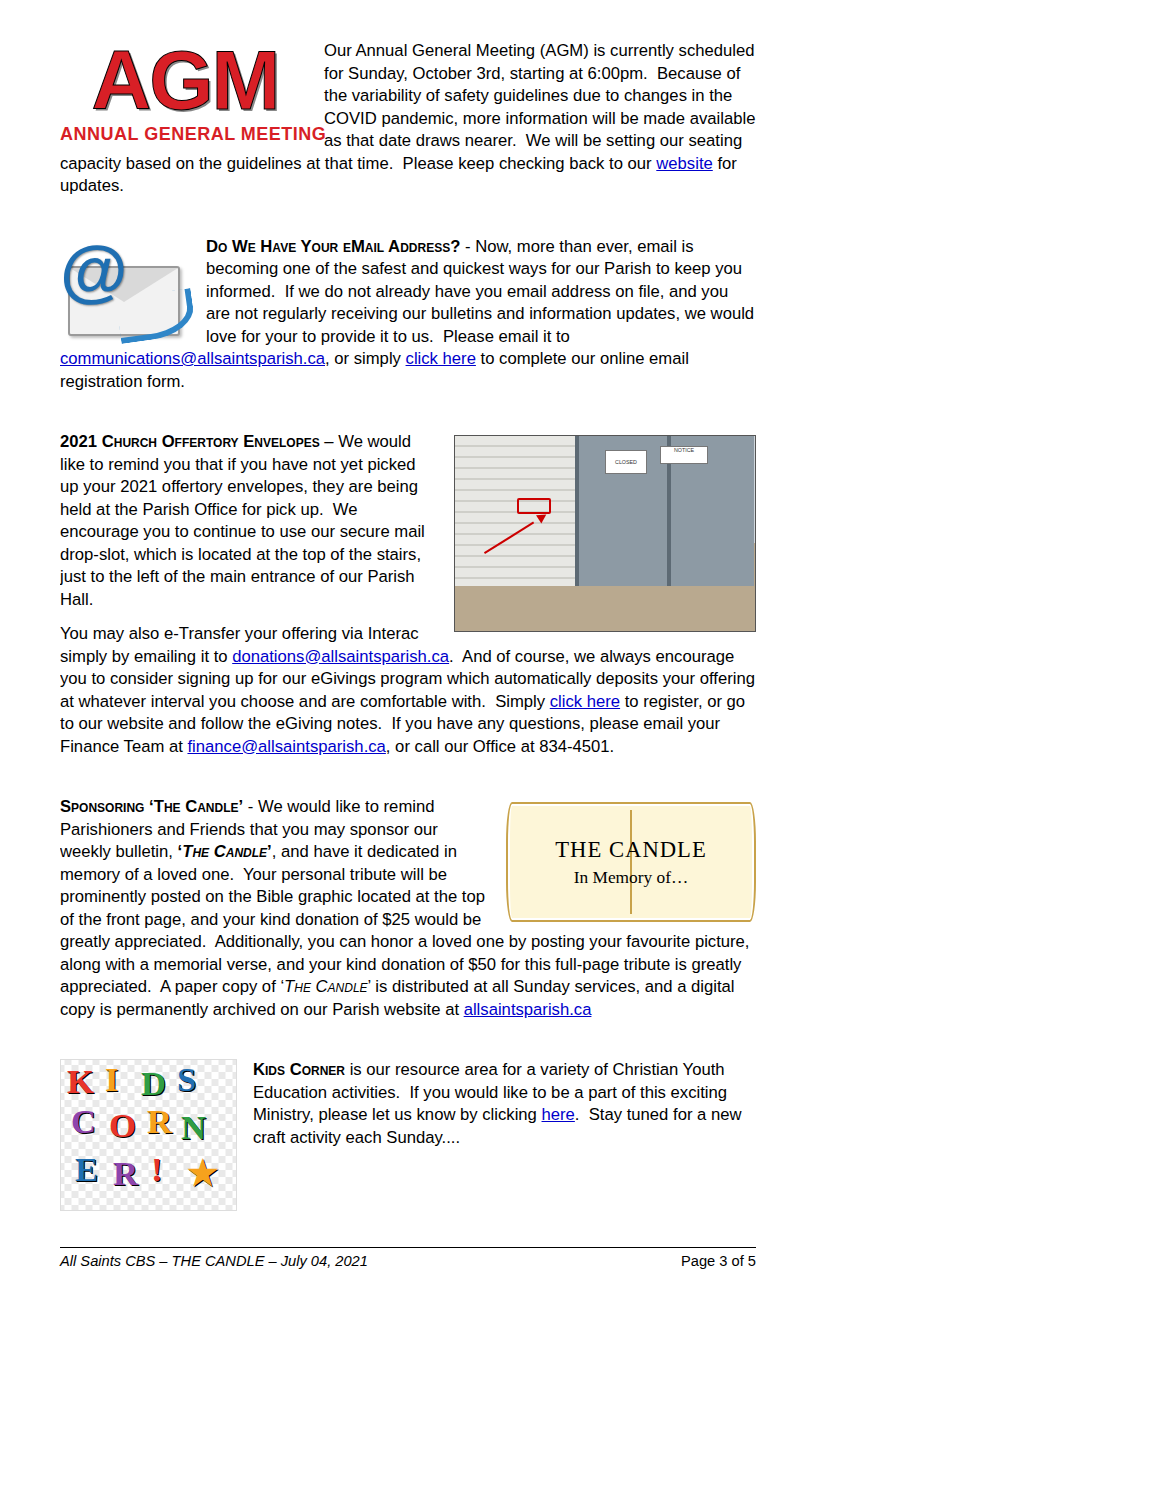AGM
ANNUAL GENERAL MEETING
Our Annual General Meeting (AGM) is currently scheduled for Sunday, October 3rd, starting at 6:00pm. Because of the variability of safety guidelines due to changes in the COVID pandemic, more information will be made available as that date draws nearer. We will be setting our seating capacity based on the guidelines at that time. Please keep checking back to our website for updates.
@
Do We Have Your eMail Address? - Now, more than ever, email is becoming one of the safest and quickest ways for our Parish to keep you informed. If we do not already have you email address on file, and you are not regularly receiving our bulletins and information updates, we would love for your to provide it to us. Please email it to communications@allsaintsparish.ca, or simply click here to complete our online email registration form.
CLOSED
NOTICE
2021 Church Offertory Envelopes – We would like to remind you that if you have not yet picked up your 2021 offertory envelopes, they are being held at the Parish Office for pick up. We encourage you to continue to use our secure mail drop-slot, which is located at the top of the stairs, just to the left of the main entrance of our Parish Hall.
You may also e-Transfer your offering via Interac simply by emailing it to donations@allsaintsparish.ca. And of course, we always encourage you to consider signing up for our eGivings program which automatically deposits your offering at whatever interval you choose and are comfortable with. Simply click here to register, or go to our website and follow the eGiving notes. If you have any questions, please email your Finance Team at finance@allsaintsparish.ca, or call our Office at 834-4501.
THE CANDLE
In Memory of…
Sponsoring ‘The Candle’ - We would like to remind Parishioners and Friends that you may sponsor our weekly bulletin, ‘The Candle’, and have it dedicated in memory of a loved one. Your personal tribute will be prominently posted on the Bible graphic located at the top of the front page, and your kind donation of $25 would be greatly appreciated. Additionally, you can honor a loved one by posting your favourite picture, along with a memorial verse, and your kind donation of $50 for this full-page tribute is greatly appreciated. A paper copy of ‘The Candle’ is distributed at all Sunday services, and a digital copy is permanently archived on our Parish website at allsaintsparish.ca
K I D S C O R N E R ! ★
Kids Corner is our resource area for a variety of Christian Youth Education activities. If you would like to be a part of this exciting Ministry, please let us know by clicking here. Stay tuned for a new craft activity each Sunday....
All Saints CBS – THE CANDLE – July 04, 2021
Page 3 of 5